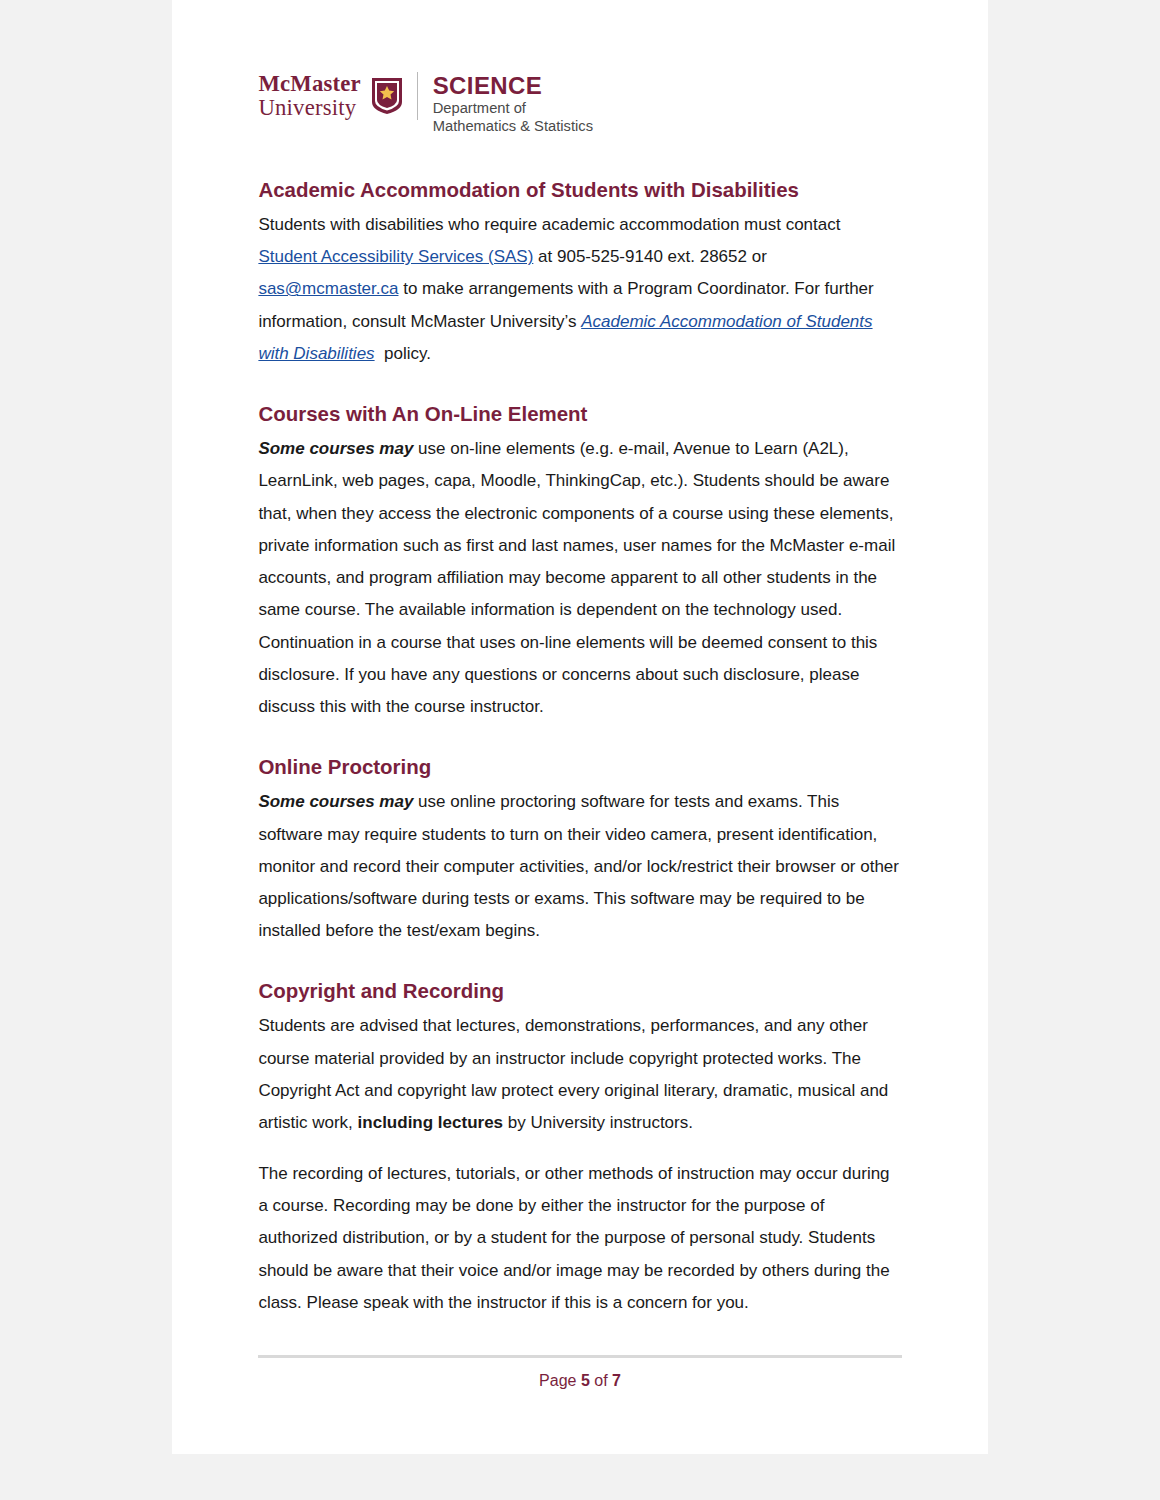McMaster University
SCIENCE Department of Mathematics & Statistics
Academic Accommodation of Students with Disabilities
Students with disabilities who require academic accommodation must contact Student Accessibility Services (SAS) at 905-525-9140 ext. 28652 or sas@mcmaster.ca to make arrangements with a Program Coordinator. For further information, consult McMaster University’s Academic Accommodation of Students with Disabilities policy.
Courses with An On-Line Element
Some courses may use on-line elements (e.g. e-mail, Avenue to Learn (A2L), LearnLink, web pages, capa, Moodle, ThinkingCap, etc.). Students should be aware that, when they access the electronic components of a course using these elements, private information such as first and last names, user names for the McMaster e-mail accounts, and program affiliation may become apparent to all other students in the same course. The available information is dependent on the technology used. Continuation in a course that uses on-line elements will be deemed consent to this disclosure. If you have any questions or concerns about such disclosure, please discuss this with the course instructor.
Online Proctoring
Some courses may use online proctoring software for tests and exams. This software may require students to turn on their video camera, present identification, monitor and record their computer activities, and/or lock/restrict their browser or other applications/software during tests or exams. This software may be required to be installed before the test/exam begins.
Copyright and Recording
Students are advised that lectures, demonstrations, performances, and any other course material provided by an instructor include copyright protected works. The Copyright Act and copyright law protect every original literary, dramatic, musical and artistic work, including lectures by University instructors.
The recording of lectures, tutorials, or other methods of instruction may occur during a course. Recording may be done by either the instructor for the purpose of authorized distribution, or by a student for the purpose of personal study. Students should be aware that their voice and/or image may be recorded by others during the class. Please speak with the instructor if this is a concern for you.
Page 5 of 7